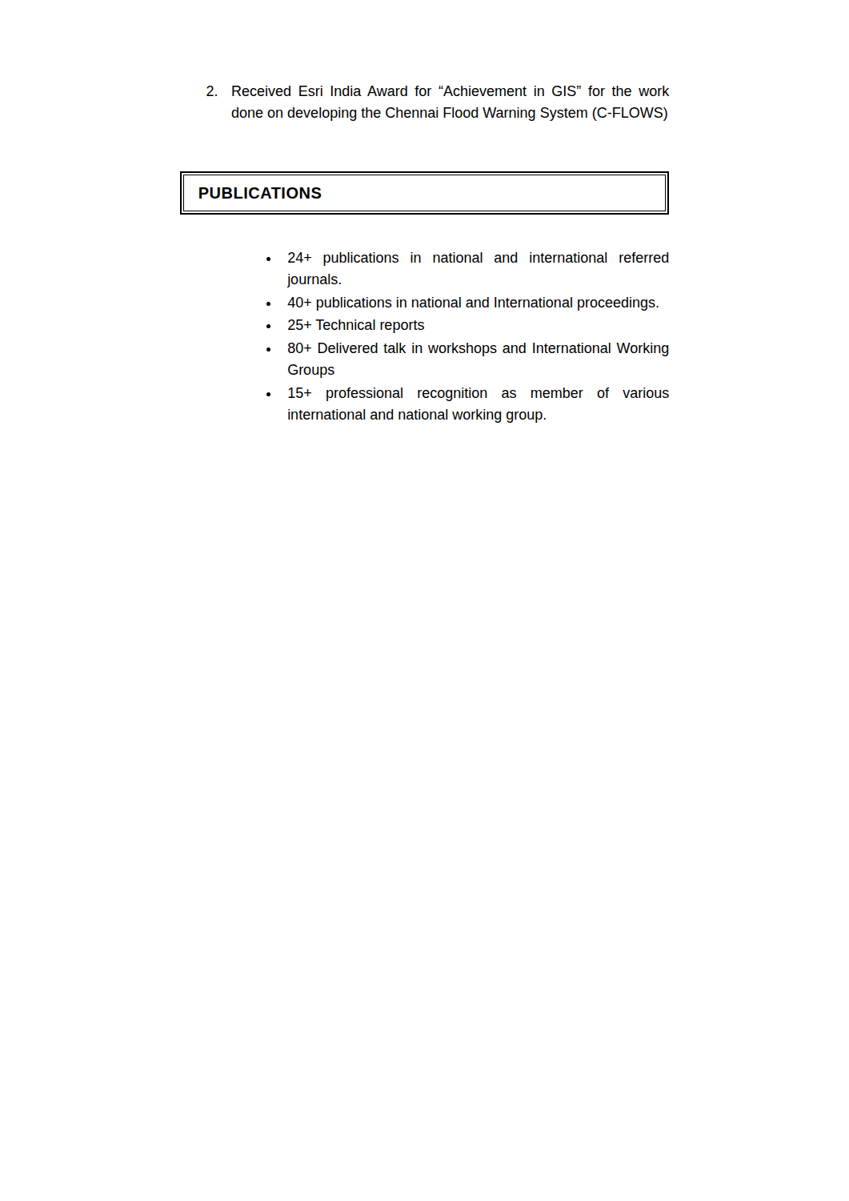Received Esri India Award for “Achievement in GIS” for the work done on developing the Chennai Flood Warning System (C-FLOWS)
PUBLICATIONS
24+ publications in national and international referred journals.
40+ publications in national and International proceedings.
25+ Technical reports
80+ Delivered talk in workshops and International Working Groups
15+ professional recognition as member of various international and national working group.